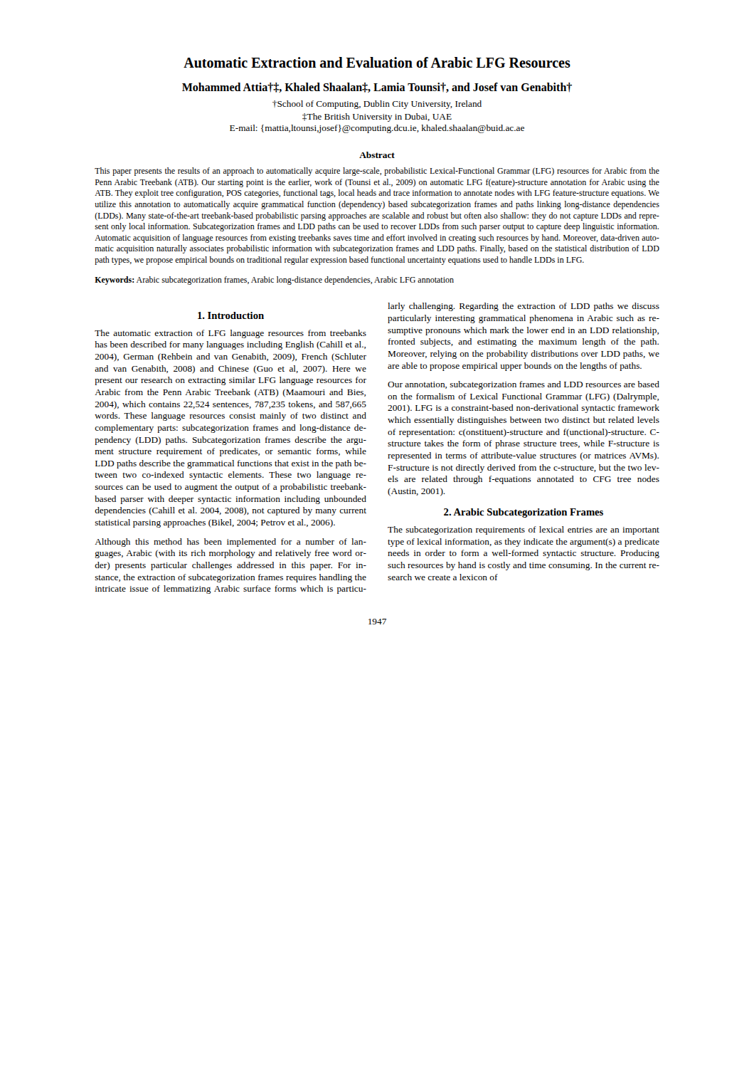Automatic Extraction and Evaluation of Arabic LFG Resources
Mohammed Attia†‡, Khaled Shaalan‡, Lamia Tounsi†, and Josef van Genabith†
†School of Computing, Dublin City University, Ireland
‡The British University in Dubai, UAE
E-mail: {mattia,ltounsi,josef}@computing.dcu.ie, khaled.shaalan@buid.ac.ae
Abstract
This paper presents the results of an approach to automatically acquire large-scale, probabilistic Lexical-Functional Grammar (LFG) resources for Arabic from the Penn Arabic Treebank (ATB). Our starting point is the earlier, work of (Tounsi et al., 2009) on automatic LFG f(eature)-structure annotation for Arabic using the ATB. They exploit tree configuration, POS categories, functional tags, local heads and trace information to annotate nodes with LFG feature-structure equations. We utilize this annotation to automatically acquire grammatical function (dependency) based subcategorization frames and paths linking long-distance dependencies (LDDs). Many state-of-the-art treebank-based probabilistic parsing approaches are scalable and robust but often also shallow: they do not capture LDDs and represent only local information. Subcategorization frames and LDD paths can be used to recover LDDs from such parser output to capture deep linguistic information. Automatic acquisition of language resources from existing treebanks saves time and effort involved in creating such resources by hand. Moreover, data-driven automatic acquisition naturally associates probabilistic information with subcategorization frames and LDD paths. Finally, based on the statistical distribution of LDD path types, we propose empirical bounds on traditional regular expression based functional uncertainty equations used to handle LDDs in LFG.
Keywords: Arabic subcategorization frames, Arabic long-distance dependencies, Arabic LFG annotation
1. Introduction
The automatic extraction of LFG language resources from treebanks has been described for many languages including English (Cahill et al., 2004), German (Rehbein and van Genabith, 2009), French (Schluter and van Genabith, 2008) and Chinese (Guo et al, 2007). Here we present our research on extracting similar LFG language resources for Arabic from the Penn Arabic Treebank (ATB) (Maamouri and Bies, 2004), which contains 22,524 sentences, 787,235 tokens, and 587,665 words. These language resources consist mainly of two distinct and complementary parts: subcategorization frames and long-distance dependency (LDD) paths. Subcategorization frames describe the argument structure requirement of predicates, or semantic forms, while LDD paths describe the grammatical functions that exist in the path between two co-indexed syntactic elements. These two language resources can be used to augment the output of a probabilistic treebank-based parser with deeper syntactic information including unbounded dependencies (Cahill et al. 2004, 2008), not captured by many current statistical parsing approaches (Bikel, 2004; Petrov et al., 2006).
Although this method has been implemented for a number of languages, Arabic (with its rich morphology and relatively free word order) presents particular challenges addressed in this paper. For instance, the extraction of subcategorization frames requires handling the intricate issue of lemmatizing Arabic surface forms which is particularly challenging. Regarding the extraction of LDD paths we discuss particularly interesting grammatical phenomena in Arabic such as resumptive pronouns which mark the lower end in an LDD relationship, fronted subjects, and estimating the maximum length of the path. Moreover, relying on the probability distributions over LDD paths, we are able to propose empirical upper bounds on the lengths of paths.
Our annotation, subcategorization frames and LDD resources are based on the formalism of Lexical Functional Grammar (LFG) (Dalrymple, 2001). LFG is a constraint-based non-derivational syntactic framework which essentially distinguishes between two distinct but related levels of representation: c(onstituent)-structure and f(unctional)-structure. C-structure takes the form of phrase structure trees, while F-structure is represented in terms of attribute-value structures (or matrices AVMs). F-structure is not directly derived from the c-structure, but the two levels are related through f-equations annotated to CFG tree nodes (Austin, 2001).
2. Arabic Subcategorization Frames
The subcategorization requirements of lexical entries are an important type of lexical information, as they indicate the argument(s) a predicate needs in order to form a well-formed syntactic structure. Producing such resources by hand is costly and time consuming. In the current research we create a lexicon of
1947